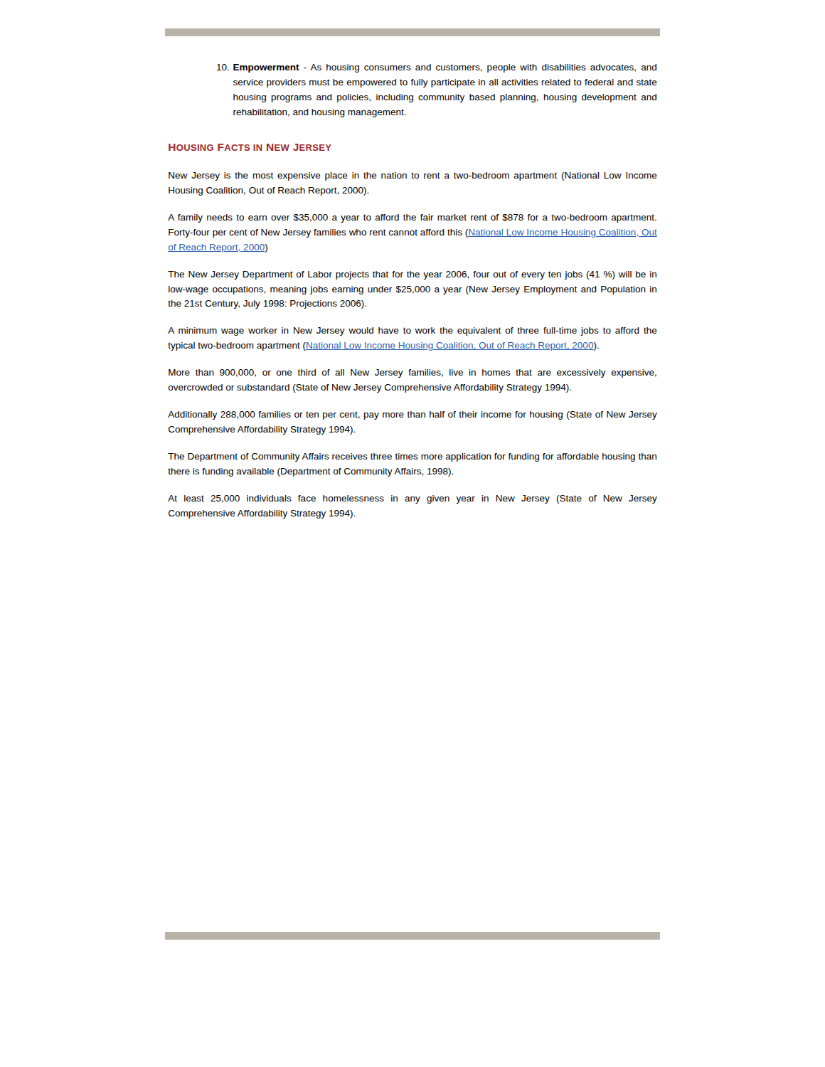10. Empowerment - As housing consumers and customers, people with disabilities advocates, and service providers must be empowered to fully participate in all activities related to federal and state housing programs and policies, including community based planning, housing development and rehabilitation, and housing management.
HOUSING FACTS IN NEW JERSEY
New Jersey is the most expensive place in the nation to rent a two-bedroom apartment (National Low Income Housing Coalition, Out of Reach Report, 2000).
A family needs to earn over $35,000 a year to afford the fair market rent of $878 for a two-bedroom apartment. Forty-four per cent of New Jersey families who rent cannot afford this (National Low Income Housing Coalition, Out of Reach Report, 2000)
The New Jersey Department of Labor projects that for the year 2006, four out of every ten jobs (41 %) will be in low-wage occupations, meaning jobs earning under $25,000 a year (New Jersey Employment and Population in the 21st Century, July 1998: Projections 2006).
A minimum wage worker in New Jersey would have to work the equivalent of three full-time jobs to afford the typical two-bedroom apartment (National Low Income Housing Coalition, Out of Reach Report, 2000).
More than 900,000, or one third of all New Jersey families, live in homes that are excessively expensive, overcrowded or substandard (State of New Jersey Comprehensive Affordability Strategy 1994).
Additionally 288,000 families or ten per cent, pay more than half of their income for housing (State of New Jersey Comprehensive Affordability Strategy 1994).
The Department of Community Affairs receives three times more application for funding for affordable housing than there is funding available (Department of Community Affairs, 1998).
At least 25,000 individuals face homelessness in any given year in New Jersey (State of New Jersey Comprehensive Affordability Strategy 1994).